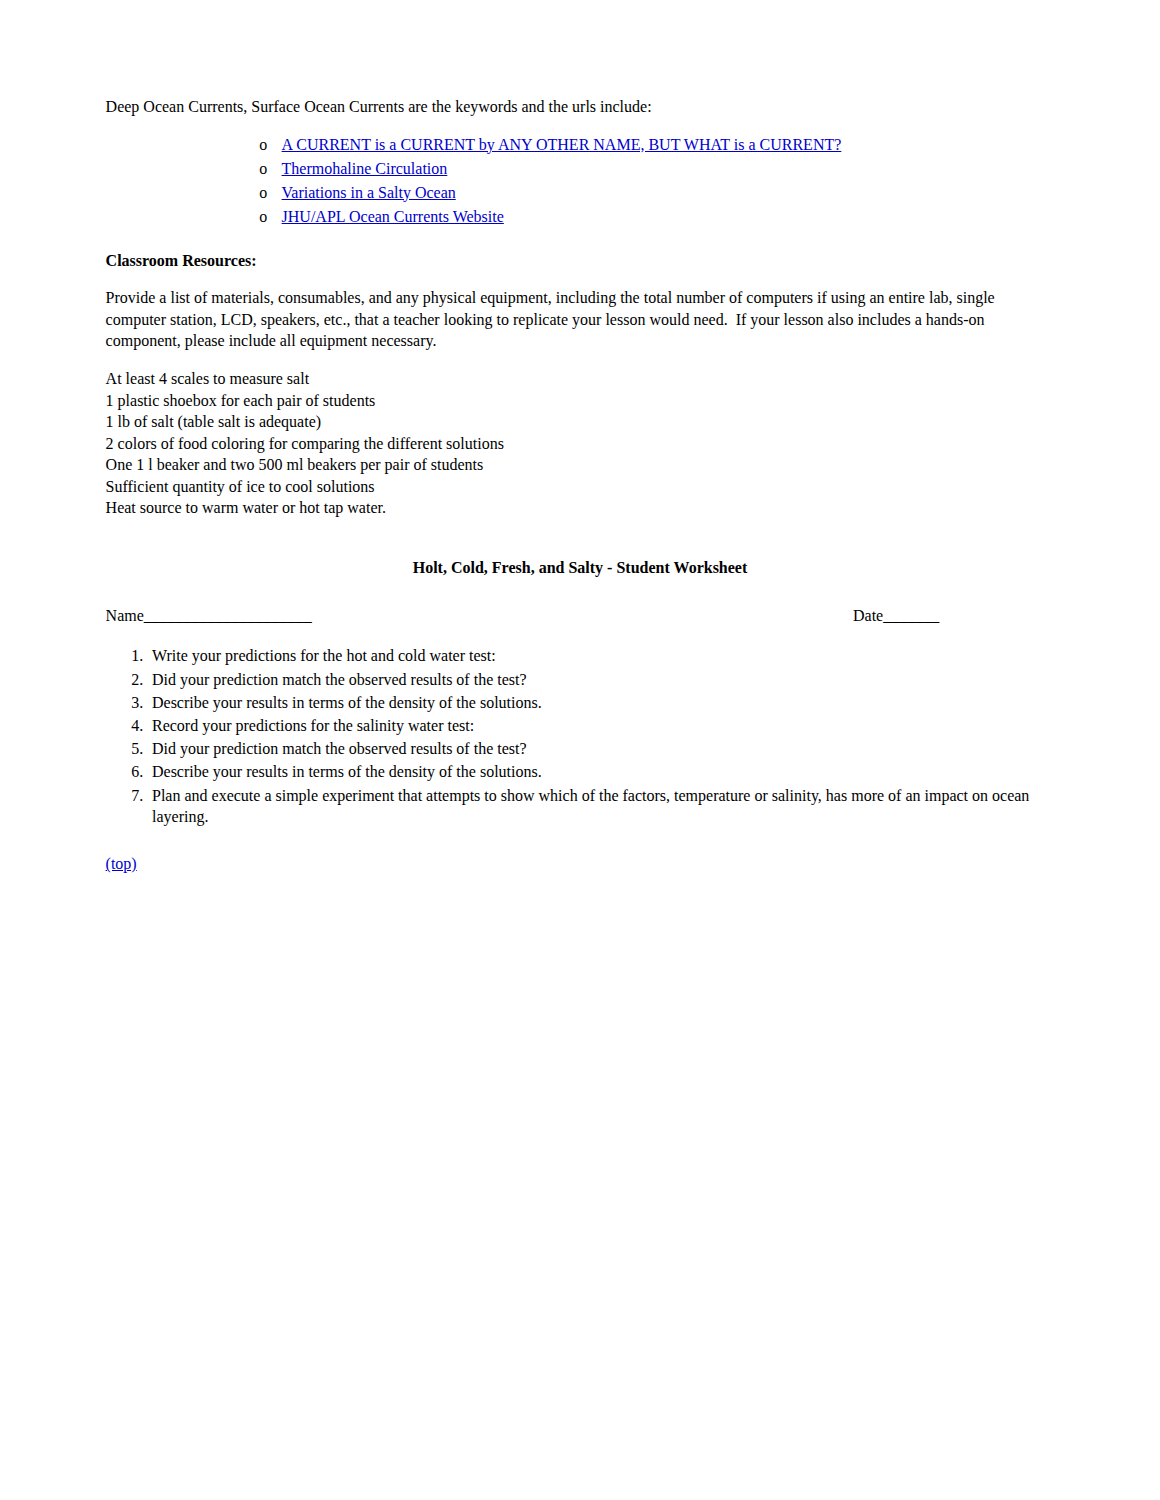Deep Ocean Currents, Surface Ocean Currents are the keywords and the urls include:
A CURRENT is a CURRENT by ANY OTHER NAME, BUT WHAT is a CURRENT?
Thermohaline Circulation
Variations in a Salty Ocean
JHU/APL Ocean Currents Website
Classroom Resources:
Provide a list of materials, consumables, and any physical equipment, including the total number of computers if using an entire lab, single computer station, LCD, speakers, etc., that a teacher looking to replicate your lesson would need. If your lesson also includes a hands-on component, please include all equipment necessary.
At least 4 scales to measure salt
1 plastic shoebox for each pair of students
1 lb of salt (table salt is adequate)
2 colors of food coloring for comparing the different solutions
One 1 l beaker and two 500 ml beakers per pair of students
Sufficient quantity of ice to cool solutions
Heat source to warm water or hot tap water.
Holt, Cold, Fresh, and Salty - Student Worksheet
Name_____________________ Date_______
Write your predictions for the hot and cold water test:
Did your prediction match the observed results of the test?
Describe your results in terms of the density of the solutions.
Record your predictions for the salinity water test:
Did your prediction match the observed results of the test?
Describe your results in terms of the density of the solutions.
Plan and execute a simple experiment that attempts to show which of the factors, temperature or salinity, has more of an impact on ocean layering.
(top)